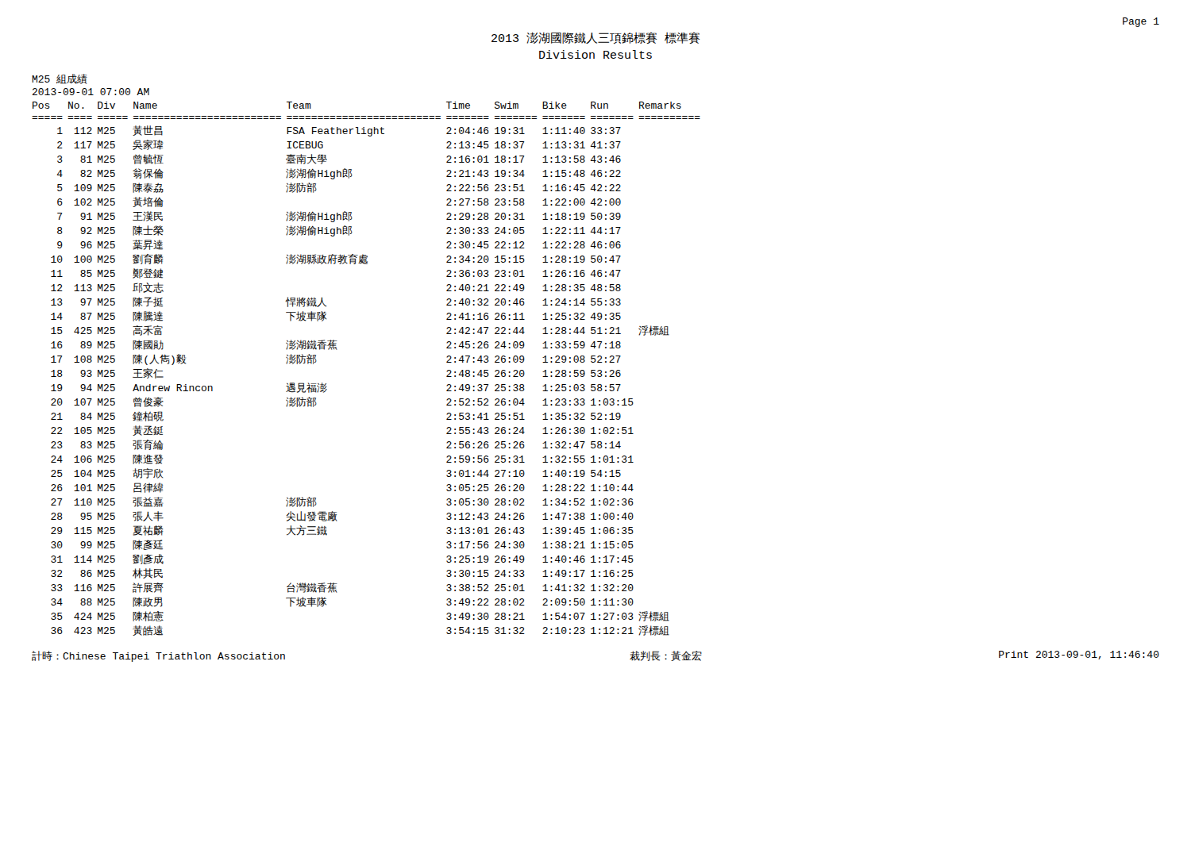Page 1
2013 澎湖國際鐵人三項錦標賽 標準賽
Division Results
M25 組成績
2013-09-01 07:00 AM
| Pos | No. | Div | Name | Team | Time | Swim | Bike | Run | Remarks |
| --- | --- | --- | --- | --- | --- | --- | --- | --- | --- |
| ===== | ==== | ===== | ======================== | ========================= | ======= | ======= | ======= | ======= | ========== |
| 1 | 112 | M25 | 黃世昌 | FSA Featherlight | 2:04:46 | 19:31 | 1:11:40 | 33:37 | |
| 2 | 117 | M25 | 吳家瑋 | ICEBUG | 2:13:45 | 18:37 | 1:13:31 | 41:37 | |
| 3 | 81 | M25 | 曾毓恆 | 臺南大學 | 2:16:01 | 18:17 | 1:13:58 | 43:46 | |
| 4 | 82 | M25 | 翁保倫 | 澎湖偷High郎 | 2:21:43 | 19:34 | 1:15:48 | 46:22 | |
| 5 | 109 | M25 | 陳泰劦 | 澎防部 | 2:22:56 | 23:51 | 1:16:45 | 42:22 | |
| 6 | 102 | M25 | 黃培倫 | | 2:27:58 | 23:58 | 1:22:00 | 42:00 | |
| 7 | 91 | M25 | 王漢民 | 澎湖偷High郎 | 2:29:28 | 20:31 | 1:18:19 | 50:39 | |
| 8 | 92 | M25 | 陳士榮 | 澎湖偷High郎 | 2:30:33 | 24:05 | 1:22:11 | 44:17 | |
| 9 | 96 | M25 | 葉昇達 | | 2:30:45 | 22:12 | 1:22:28 | 46:06 | |
| 10 | 100 | M25 | 劉育麟 | 澎湖縣政府教育處 | 2:34:20 | 15:15 | 1:28:19 | 50:47 | |
| 11 | 85 | M25 | 鄭登鍵 | | 2:36:03 | 23:01 | 1:26:16 | 46:47 | |
| 12 | 113 | M25 | 邱文志 | | 2:40:21 | 22:49 | 1:28:35 | 48:58 | |
| 13 | 97 | M25 | 陳子挺 | 悍將鐵人 | 2:40:32 | 20:46 | 1:24:14 | 55:33 | |
| 14 | 87 | M25 | 陳騰達 | 下坡車隊 | 2:41:16 | 26:11 | 1:25:32 | 49:35 | |
| 15 | 425 | M25 | 高禾富 | | 2:42:47 | 22:44 | 1:28:44 | 51:21 | 浮標組 |
| 16 | 89 | M25 | 陳國勛 | 澎湖鐵香蕉 | 2:45:26 | 24:09 | 1:33:59 | 47:18 | |
| 17 | 108 | M25 | 陳(人雋)毅 | 澎防部 | 2:47:43 | 26:09 | 1:29:08 | 52:27 | |
| 18 | 93 | M25 | 王家仁 | | 2:48:45 | 26:20 | 1:28:59 | 53:26 | |
| 19 | 94 | M25 | Andrew Rincon | 遇見福澎 | 2:49:37 | 25:38 | 1:25:03 | 58:57 | |
| 20 | 107 | M25 | 曾俊豪 | 澎防部 | 2:52:52 | 26:04 | 1:23:33 | 1:03:15 | |
| 21 | 84 | M25 | 鐘柏硯 | | 2:53:41 | 25:51 | 1:35:32 | 52:19 | |
| 22 | 105 | M25 | 黃丞鋌 | | 2:55:43 | 26:24 | 1:26:30 | 1:02:51 | |
| 23 | 83 | M25 | 張育綸 | | 2:56:26 | 25:26 | 1:32:47 | 58:14 | |
| 24 | 106 | M25 | 陳進發 | | 2:59:56 | 25:31 | 1:32:55 | 1:01:31 | |
| 25 | 104 | M25 | 胡宇欣 | | 3:01:44 | 27:10 | 1:40:19 | 54:15 | |
| 26 | 101 | M25 | 呂律緯 | | 3:05:25 | 26:20 | 1:28:22 | 1:10:44 | |
| 27 | 110 | M25 | 張益嘉 | 澎防部 | 3:05:30 | 28:02 | 1:34:52 | 1:02:36 | |
| 28 | 95 | M25 | 張人丰 | 尖山發電廠 | 3:12:43 | 24:26 | 1:47:38 | 1:00:40 | |
| 29 | 115 | M25 | 夏祐麟 | 大方三鐵 | 3:13:01 | 26:43 | 1:39:45 | 1:06:35 | |
| 30 | 99 | M25 | 陳彥廷 | | 3:17:56 | 24:30 | 1:38:21 | 1:15:05 | |
| 31 | 114 | M25 | 劉彥成 | | 3:25:19 | 26:49 | 1:40:46 | 1:17:45 | |
| 32 | 86 | M25 | 林其民 | | 3:30:15 | 24:33 | 1:49:17 | 1:16:25 | |
| 33 | 116 | M25 | 許展齊 | 台灣鐵香蕉 | 3:38:52 | 25:01 | 1:41:32 | 1:32:20 | |
| 34 | 88 | M25 | 陳政男 | 下坡車隊 | 3:49:22 | 28:02 | 2:09:50 | 1:11:30 | |
| 35 | 424 | M25 | 陳柏憲 | | 3:49:30 | 28:21 | 1:54:07 | 1:27:03 | 浮標組 |
| 36 | 423 | M25 | 黃皓遠 | | 3:54:15 | 31:32 | 2:10:23 | 1:12:21 | 浮標組 |
計時：Chinese Taipei Triathlon Association
裁判長：黃金宏
Print 2013-09-01, 11:46:40